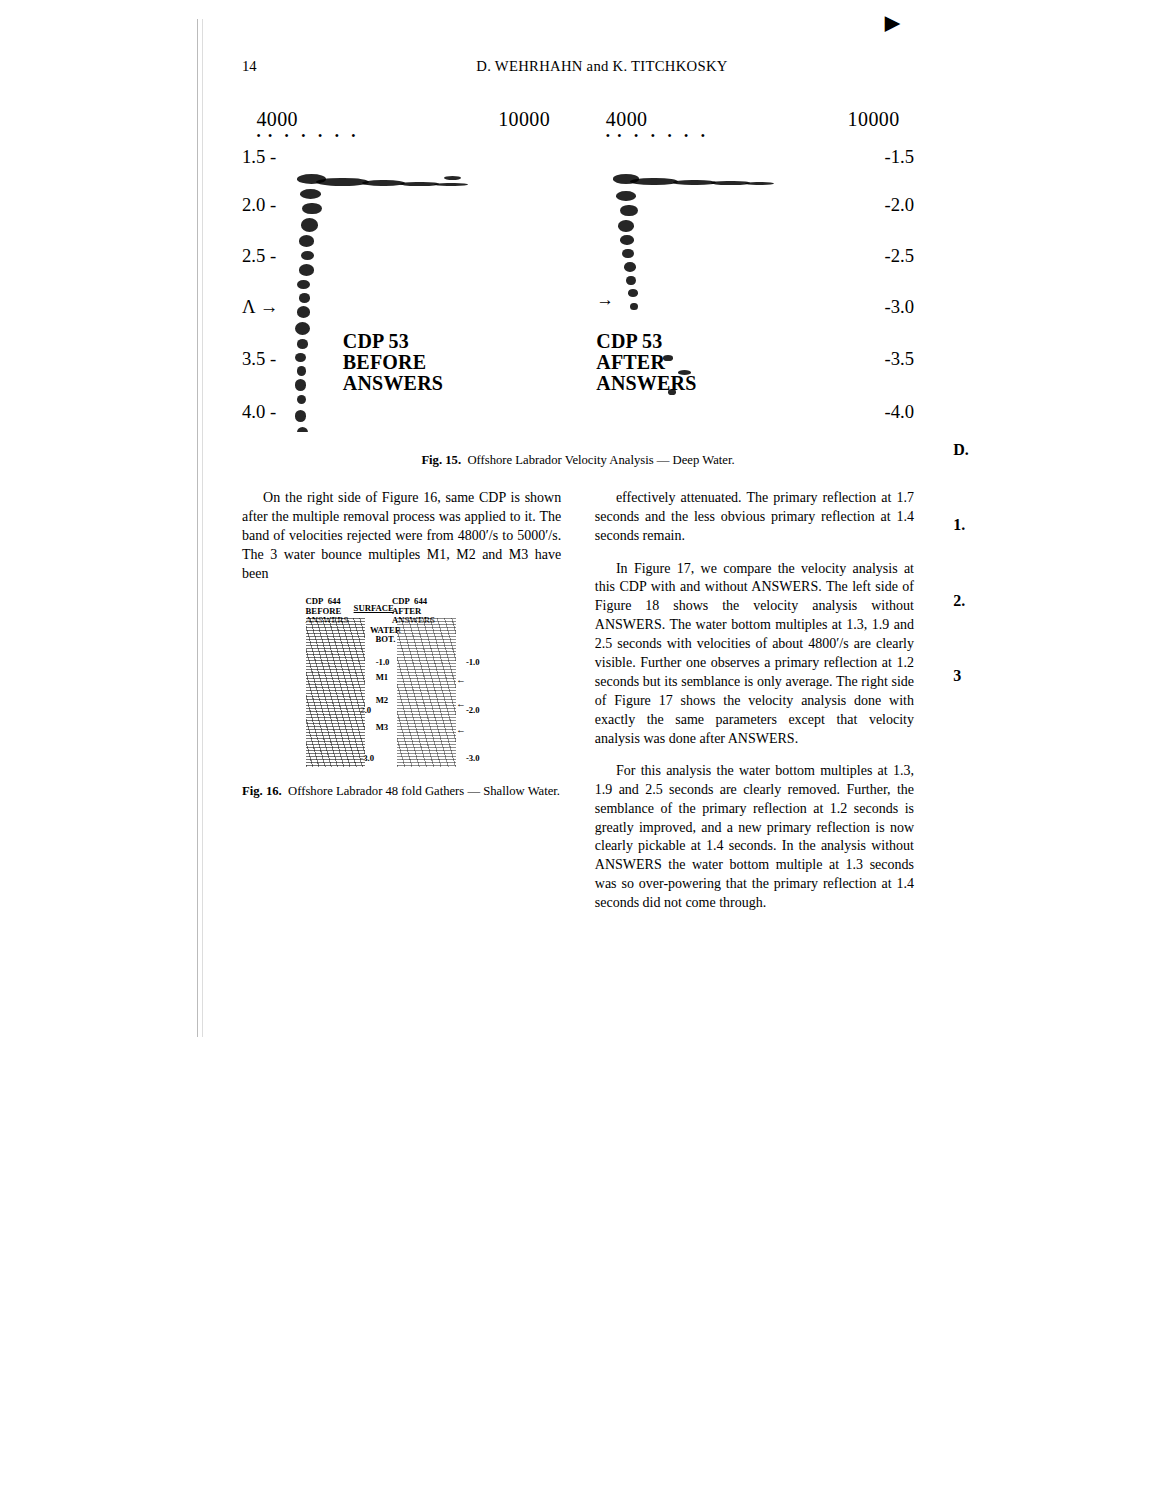▶
14
D. WEHRHAHN and K. TITCHKOSKY
400010000
• • • • • • •
1.5 - 2.0 - 2.5 - Λ → 3.5 - 4.0 -
CDP 53
BEFORE
ANSWERS
400010000
• • • • • • •
-1.5 -2.0 -2.5 -3.0 -3.5 -4.0
→
CDP 53
AFTER
ANSWERS
Fig. 15. Offshore Labrador Velocity Analysis — Deep Water.
On the right side of Figure 16, same CDP is shown after the multiple removal process was applied to it. The band of velocities rejected were from 4800′/s to 5000′/s. The 3 water bounce multiples M1, M2 and M3 have been
CDP 644
BEFORE
ANSWERS
CDP 644
AFTER
ANSWERS
SURFACE
WATER
BOT.
-1.0
M1
M2
2.0
M3
-3.0
-1.0
-2.0
-3.0
←
←
←
Fig. 16. Offshore Labrador 48 fold Gathers — Shallow Water.
effectively attenuated. The primary reflection at 1.7 seconds and the less obvious primary reflection at 1.4 seconds remain.
In Figure 17, we compare the velocity analysis at this CDP with and without ANSWERS. The left side of Figure 18 shows the velocity analysis without ANSWERS. The water bottom multiples at 1.3, 1.9 and 2.5 seconds with velocities of about 4800′/s are clearly visible. Further one observes a primary reflection at 1.2 seconds but its semblance is only average. The right side of Figure 17 shows the velocity analysis done with exactly the same parameters except that velocity analysis was done after ANSWERS.
For this analysis the water bottom multiples at 1.3, 1.9 and 2.5 seconds are clearly removed. Further, the semblance of the primary reflection at 1.2 seconds is greatly improved, and a new primary reflection is now clearly pickable at 1.4 seconds. In the analysis without ANSWERS the water bottom multiple at 1.3 seconds was so over-powering that the primary reflection at 1.4 seconds did not come through.
D.
1.
2.
3